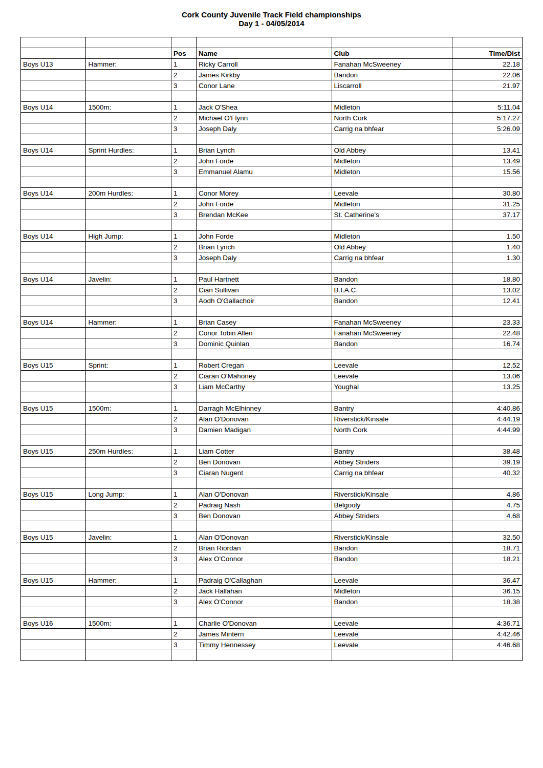Cork County Juvenile Track Field championships
Day 1 - 04/05/2014
| | | Pos | Name | Club | Time/Dist |
| --- | --- | --- | --- | --- | --- |
| Boys U13 | Hammer: | 1 | Ricky Carroll | Fanahan McSweeney | 22.18 |
| | | 2 | James Kirkby | Bandon | 22.06 |
| | | 3 | Conor Lane | Liscarroll | 21.97 |
| Boys U14 | 1500m: | 1 | Jack O'Shea | Midleton | 5:11.04 |
| | | 2 | Michael O'Flynn | North Cork | 5:17.27 |
| | | 3 | Joseph Daly | Carrig na bhfear | 5:26.09 |
| Boys U14 | Sprint Hurdles: | 1 | Brian Lynch | Old Abbey | 13.41 |
| | | 2 | John Forde | Midleton | 13.49 |
| | | 3 | Emmanuel Alamu | Midleton | 15.56 |
| Boys U14 | 200m Hurdles: | 1 | Conor Morey | Leevale | 30.80 |
| | | 2 | John Forde | Midleton | 31.25 |
| | | 3 | Brendan McKee | St. Catherine's | 37.17 |
| Boys U14 | High Jump: | 1 | John Forde | Midleton | 1.50 |
| | | 2 | Brian Lynch | Old Abbey | 1.40 |
| | | 3 | Joseph Daly | Carrig na bhfear | 1.30 |
| Boys U14 | Javelin: | 1 | Paul Hartnett | Bandon | 18.80 |
| | | 2 | Cian Sullivan | B.I.A.C. | 13.02 |
| | | 3 | Aodh O'Gallachoir | Bandon | 12.41 |
| Boys U14 | Hammer: | 1 | Brian Casey | Fanahan McSweeney | 23.33 |
| | | 2 | Conor Tobin Allen | Fanahan McSweeney | 22.48 |
| | | 3 | Dominic Quinlan | Bandon | 16.74 |
| Boys U15 | Sprint: | 1 | Robert Cregan | Leevale | 12.52 |
| | | 2 | Ciaran O'Mahoney | Leevale | 13.06 |
| | | 3 | Liam McCarthy | Youghal | 13.25 |
| Boys U15 | 1500m: | 1 | Darragh McElhinney | Bantry | 4:40.86 |
| | | 2 | Alan O'Donovan | Riverstick/Kinsale | 4:44.19 |
| | | 3 | Damien Madigan | North Cork | 4:44.99 |
| Boys U15 | 250m Hurdles: | 1 | Liam Cotter | Bantry | 38.48 |
| | | 2 | Ben Donovan | Abbey Striders | 39.19 |
| | | 3 | Ciaran Nugent | Carrig na bhfear | 40.32 |
| Boys U15 | Long Jump: | 1 | Alan O'Donovan | Riverstick/Kinsale | 4.86 |
| | | 2 | Padraig Nash | Belgooly | 4.75 |
| | | 3 | Ben Donovan | Abbey Striders | 4.68 |
| Boys U15 | Javelin: | 1 | Alan O'Donovan | Riverstick/Kinsale | 32.50 |
| | | 2 | Brian Riordan | Bandon | 18.71 |
| | | 3 | Alex O'Connor | Bandon | 18.21 |
| Boys U15 | Hammer: | 1 | Padraig O'Callaghan | Leevale | 36.47 |
| | | 2 | Jack Hallahan | Midleton | 36.15 |
| | | 3 | Alex O'Connor | Bandon | 18.38 |
| Boys U16 | 1500m: | 1 | Charlie O'Donovan | Leevale | 4:36.71 |
| | | 2 | James Mintern | Leevale | 4:42.46 |
| | | 3 | Timmy Hennessey | Leevale | 4:46.68 |